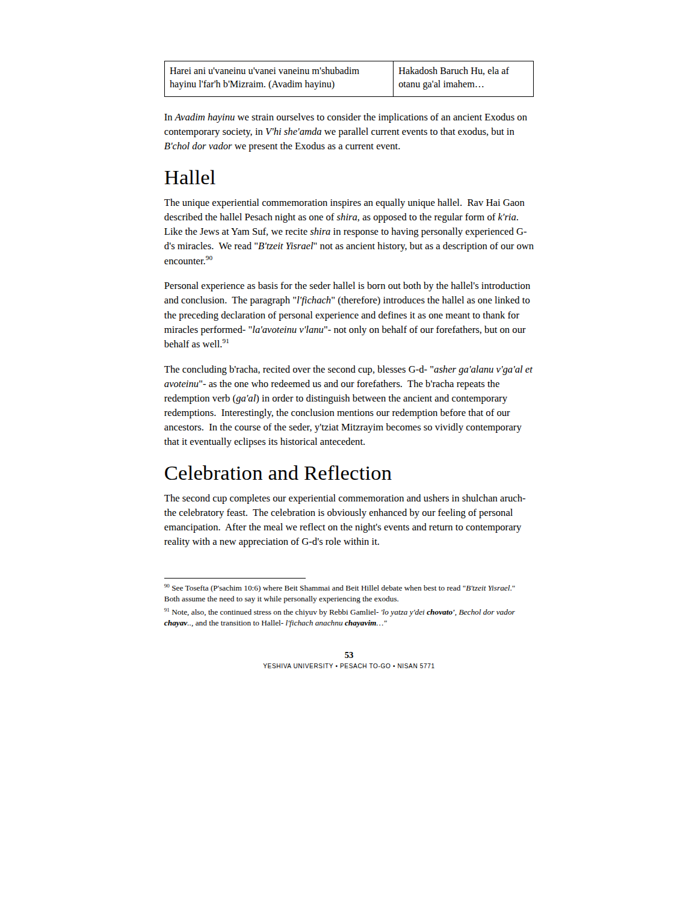| Harei ani u'vaneinu u'vanei vaneinu m'shubadim hayinu l'far'h b'Mizraim. (Avadim hayinu) | Hakadosh Baruch Hu, ela af otanu ga'al imahem… |
In Avadim hayinu we strain ourselves to consider the implications of an ancient Exodus on contemporary society, in V'hi she'amda we parallel current events to that exodus, but in B'chol dor vador we present the Exodus as a current event.
Hallel
The unique experiential commemoration inspires an equally unique hallel. Rav Hai Gaon described the hallel Pesach night as one of shira, as opposed to the regular form of k'ria. Like the Jews at Yam Suf, we recite shira in response to having personally experienced G-d's miracles. We read "B'tzeit Yisrael" not as ancient history, but as a description of our own encounter.90
Personal experience as basis for the seder hallel is born out both by the hallel's introduction and conclusion. The paragraph "l'fichach" (therefore) introduces the hallel as one linked to the preceding declaration of personal experience and defines it as one meant to thank for miracles performed- "la'avoteinu v'lanu"- not only on behalf of our forefathers, but on our behalf as well.91
The concluding b'racha, recited over the second cup, blesses G-d- "asher ga'alanu v'ga'al et avoteinu"- as the one who redeemed us and our forefathers. The b'racha repeats the redemption verb (ga'al) in order to distinguish between the ancient and contemporary redemptions. Interestingly, the conclusion mentions our redemption before that of our ancestors. In the course of the seder, y'tziat Mitzrayim becomes so vividly contemporary that it eventually eclipses its historical antecedent.
Celebration and Reflection
The second cup completes our experiential commemoration and ushers in shulchan aruch- the celebratory feast. The celebration is obviously enhanced by our feeling of personal emancipation. After the meal we reflect on the night's events and return to contemporary reality with a new appreciation of G-d's role within it.
90 See Tosefta (P'sachim 10:6) where Beit Shammai and Beit Hillel debate when best to read "B'tzeit Yisrael." Both assume the need to say it while personally experiencing the exodus.
91 Note, also, the continued stress on the chiyuv by Rebbi Gamliel- 'lo yatza y'dei chovato', Bechol dor vador chayav.., and the transition to Hallel- l'fichach anachnu chayavim…"
53
YESHIVA UNIVERSITY • PESACH TO-GO • NISAN 5771